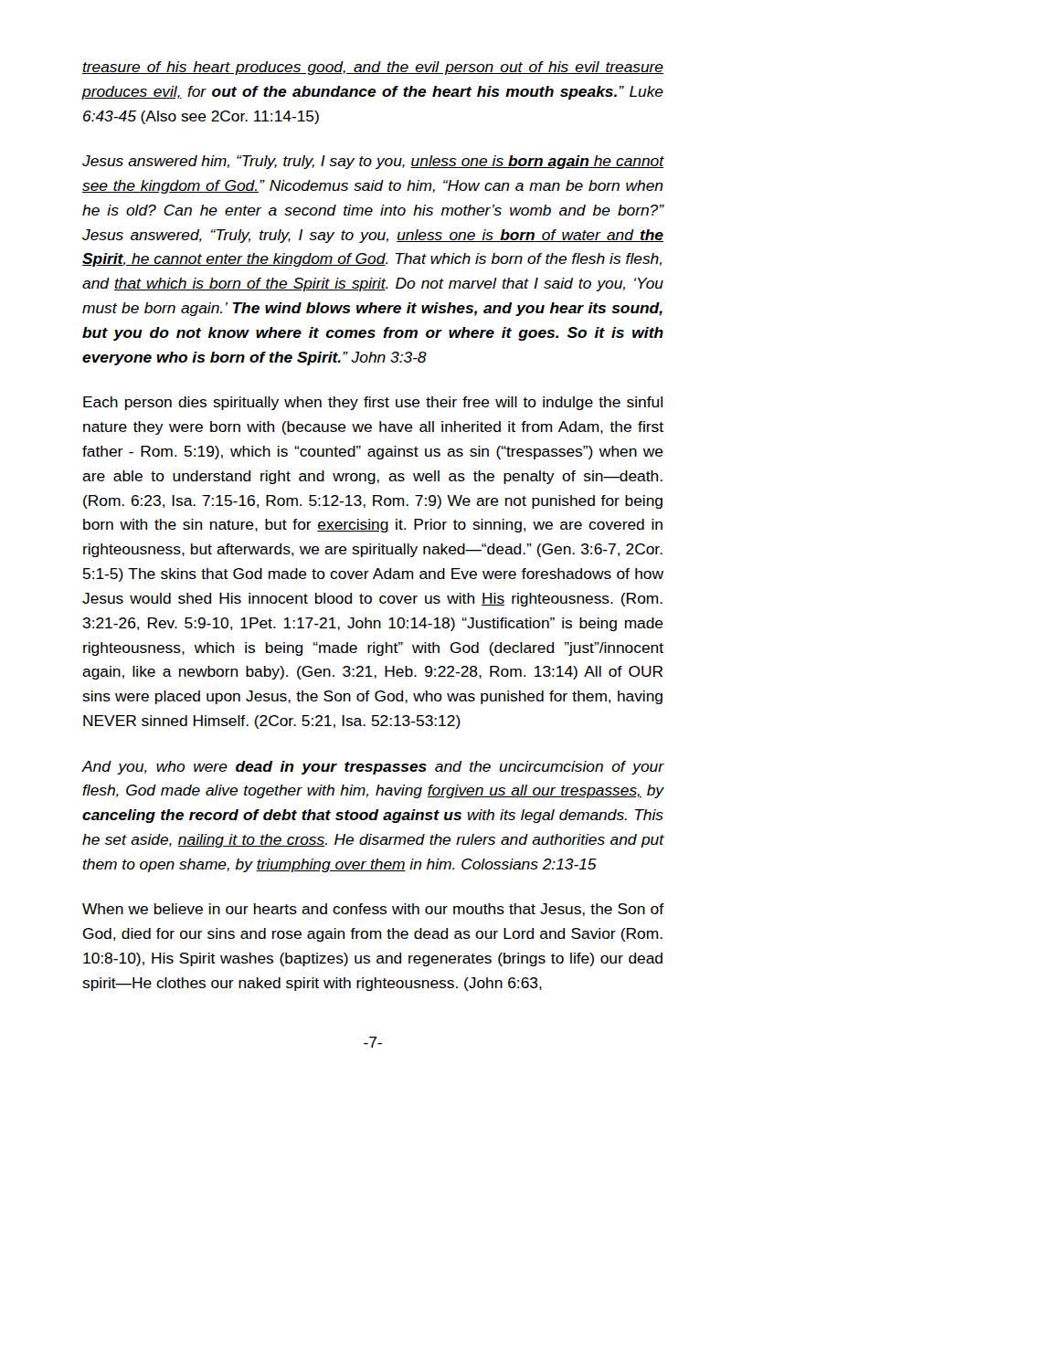treasure of his heart produces good, and the evil person out of his evil treasure produces evil, for out of the abundance of the heart his mouth speaks.” Luke 6:43-45 (Also see 2Cor. 11:14-15)
Jesus answered him, “Truly, truly, I say to you, unless one is born again he cannot see the kingdom of God.” Nicodemus said to him, “How can a man be born when he is old? Can he enter a second time into his mother’s womb and be born?” Jesus answered, “Truly, truly, I say to you, unless one is born of water and the Spirit, he cannot enter the kingdom of God. That which is born of the flesh is flesh, and that which is born of the Spirit is spirit. Do not marvel that I said to you, ‘You must be born again.’ The wind blows where it wishes, and you hear its sound, but you do not know where it comes from or where it goes. So it is with everyone who is born of the Spirit.” John 3:3-8
Each person dies spiritually when they first use their free will to indulge the sinful nature they were born with (because we have all inherited it from Adam, the first father - Rom. 5:19), which is “counted” against us as sin (“trespasses”) when we are able to understand right and wrong, as well as the penalty of sin—death. (Rom. 6:23, Isa. 7:15-16, Rom. 5:12-13, Rom. 7:9) We are not punished for being born with the sin nature, but for exercising it. Prior to sinning, we are covered in righteousness, but afterwards, we are spiritually naked—“dead.” (Gen. 3:6-7, 2Cor. 5:1-5) The skins that God made to cover Adam and Eve were foreshadows of how Jesus would shed His innocent blood to cover us with His righteousness. (Rom. 3:21-26, Rev. 5:9-10, 1Pet. 1:17-21, John 10:14-18) “Justification” is being made righteousness, which is being “made right” with God (declared ”just”/innocent again, like a newborn baby). (Gen. 3:21, Heb. 9:22-28, Rom. 13:14) All of OUR sins were placed upon Jesus, the Son of God, who was punished for them, having NEVER sinned Himself. (2Cor. 5:21, Isa. 52:13-53:12)
And you, who were dead in your trespasses and the uncircumcision of your flesh, God made alive together with him, having forgiven us all our trespasses, by canceling the record of debt that stood against us with its legal demands. This he set aside, nailing it to the cross. He disarmed the rulers and authorities and put them to open shame, by triumphing over them in him. Colossians 2:13-15
When we believe in our hearts and confess with our mouths that Jesus, the Son of God, died for our sins and rose again from the dead as our Lord and Savior (Rom. 10:8-10), His Spirit washes (baptizes) us and regenerates (brings to life) our dead spirit—He clothes our naked spirit with righteousness. (John 6:63,
-7-